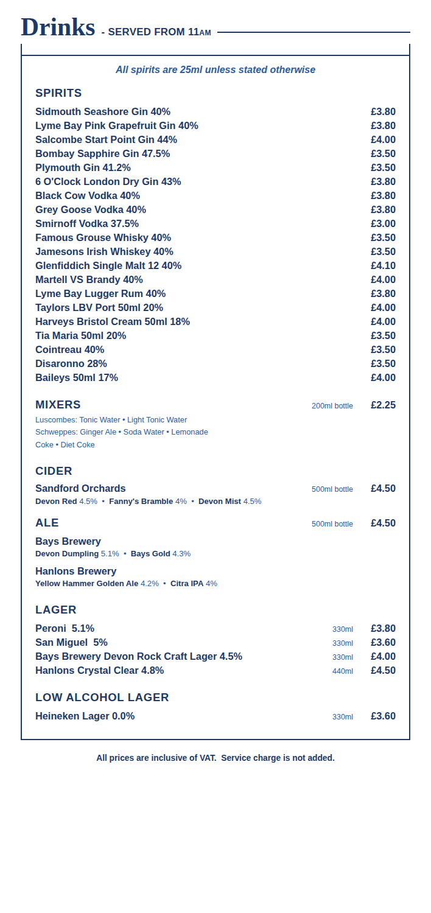Drinks
- SERVED FROM 11AM
All spirits are 25ml unless stated otherwise
Spirits
Sidmouth Seashore Gin 40% £3.80
Lyme Bay Pink Grapefruit Gin 40% £3.80
Salcombe Start Point Gin 44% £4.00
Bombay Sapphire Gin 47.5% £3.50
Plymouth Gin 41.2% £3.50
6 O'Clock London Dry Gin 43% £3.80
Black Cow Vodka 40% £3.80
Grey Goose Vodka 40% £3.80
Smirnoff Vodka 37.5% £3.00
Famous Grouse Whisky 40% £3.50
Jamesons Irish Whiskey 40% £3.50
Glenfiddich Single Malt 12 40% £4.10
Martell VS Brandy 40% £4.00
Lyme Bay Lugger Rum 40% £3.80
Taylors LBV Port 50ml 20% £4.00
Harveys Bristol Cream 50ml 18% £4.00
Tia Maria 50ml 20% £3.50
Cointreau 40% £3.50
Disaronno 28% £3.50
Baileys 50ml 17% £4.00
Mixers 200ml bottle £2.25
Luscombes: Tonic Water • Light Tonic Water
Schweppes: Ginger Ale • Soda Water • Lemonade
Coke • Diet Coke
Cider
Sandford Orchards 500ml bottle £4.50
Devon Red 4.5% • Fanny's Bramble 4% • Devon Mist 4.5%
Ale 500ml bottle £4.50
Bays Brewery
Devon Dumpling 5.1% • Bays Gold 4.3%
Hanlons Brewery
Yellow Hammer Golden Ale 4.2% • Citra IPA 4%
Lager
Peroni 5.1% 330ml£3.80
San Miguel 5% 330ml£3.60
Bays Brewery Devon Rock Craft Lager 4.5% 330ml£4.00
Hanlons Crystal Clear 4.8% 440ml£4.50
Low Alcohol Lager
Heineken Lager 0.0% 330ml£3.60
All prices are inclusive of VAT. Service charge is not added.